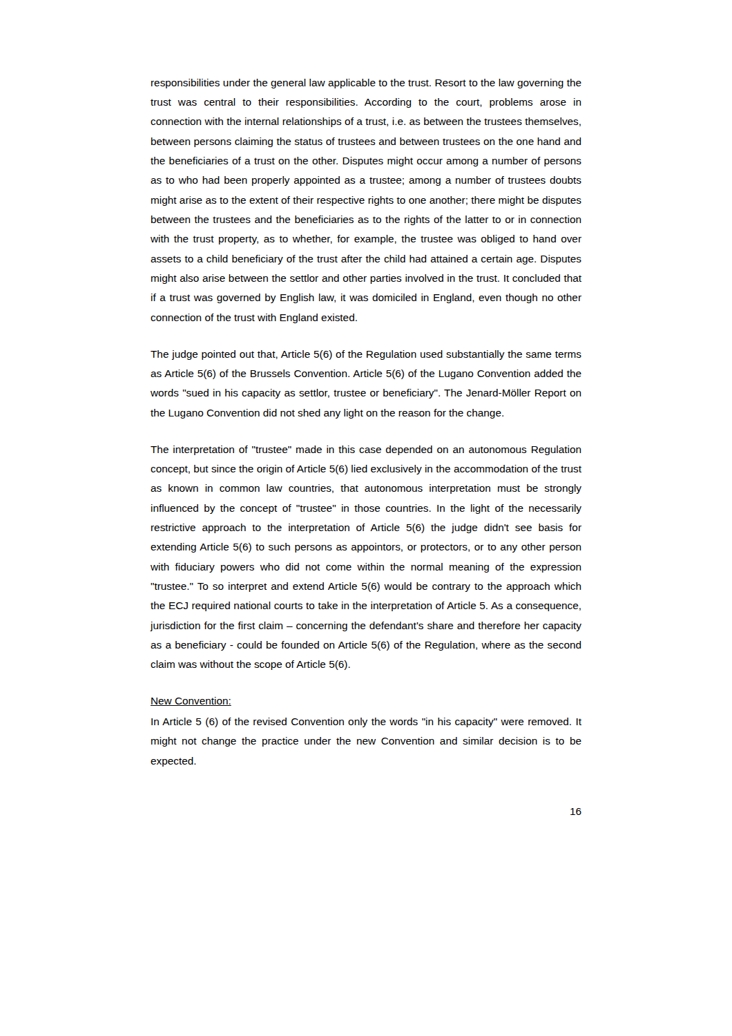responsibilities under the general law applicable to the trust. Resort to the law governing the trust was central to their responsibilities. According to the court, problems arose in connection with the internal relationships of a trust, i.e. as between the trustees themselves, between persons claiming the status of trustees and between trustees on the one hand and the beneficiaries of a trust on the other. Disputes might occur among a number of persons as to who had been properly appointed as a trustee; among a number of trustees doubts might arise as to the extent of their respective rights to one another; there might be disputes between the trustees and the beneficiaries as to the rights of the latter to or in connection with the trust property, as to whether, for example, the trustee was obliged to hand over assets to a child beneficiary of the trust after the child had attained a certain age. Disputes might also arise between the settlor and other parties involved in the trust. It concluded that if a trust was governed by English law, it was domiciled in England, even though no other connection of the trust with England existed.
The judge pointed out that, Article 5(6) of the Regulation used substantially the same terms as Article 5(6) of the Brussels Convention. Article 5(6) of the Lugano Convention added the words "sued in his capacity as settlor, trustee or beneficiary". The Jenard-Möller Report on the Lugano Convention did not shed any light on the reason for the change.
The interpretation of "trustee" made in this case depended on an autonomous Regulation concept, but since the origin of Article 5(6) lied exclusively in the accommodation of the trust as known in common law countries, that autonomous interpretation must be strongly influenced by the concept of "trustee" in those countries. In the light of the necessarily restrictive approach to the interpretation of Article 5(6) the judge didn't see basis for extending Article 5(6) to such persons as appointors, or protectors, or to any other person with fiduciary powers who did not come within the normal meaning of the expression "trustee." To so interpret and extend Article 5(6) would be contrary to the approach which the ECJ required national courts to take in the interpretation of Article 5. As a consequence, jurisdiction for the first claim – concerning the defendant's share and therefore her capacity as a beneficiary - could be founded on Article 5(6) of the Regulation, where as the second claim was without the scope of Article 5(6).
New Convention:
In Article 5 (6) of the revised Convention only the words "in his capacity" were removed. It might not change the practice under the new Convention and similar decision is to be expected.
16